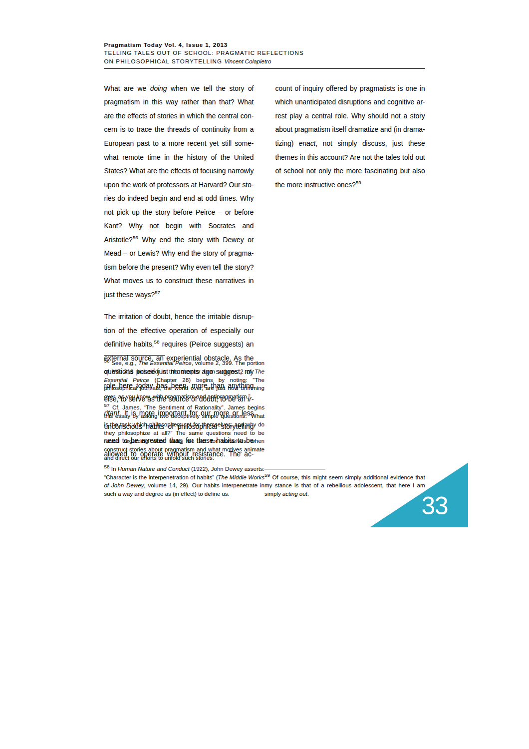Pragmatism Today Vol. 4, Issue 1, 2013
Telling Tales Out of School: Pragmatic Reflections
on Philosophical Storytelling Vincent Colapietro
What are we doing when we tell the story of pragmatism in this way rather than that? What are the effects of stories in which the central concern is to trace the threads of continuity from a European past to a more recent yet still somewhat remote time in the history of the United States? What are the effects of focusing narrowly upon the work of professors at Harvard? Our stories do indeed begin and end at odd times. Why not pick up the story before Peirce – or before Kant? Why not begin with Socrates and Aristotle?56 Why end the story with Dewey or Mead – or Lewis? Why end the story of pragmatism before the present? Why even tell the story? What moves us to construct these narratives in just these ways?57
The irritation of doubt, hence the irritable disruption of the effective operation of especially our definitive habits,58 requires (Peirce suggests) an external source, an experiential obstacle. As the questions posed just moments ago suggest, my role here today has been, more than anything else, to serve as the source of doubt, to be an irritant. It is more important for our more or less unconscious habits of philosophical storytelling need to be arrested than for these habits to be allowed to operate without resistance. The account of inquiry offered by pragmatists is one in which unanticipated disruptions and cognitive arrest play a central role. Why should not a story about pragmatism itself dramatize and (in dramatizing) enact, not simply discuss, just these themes in this account? Are not the tales told out of school not only the more fascinating but also the more instructive ones?59
56 See, e.g., The Essential Peirce, volume 2, 399. The portion of MS 318 included in this chapter from volume 2 of The Essential Peirce (Chapter 28) begins by noting: “The philosophical journals, the world over, are just now brimming over, as you know, with pragmatism and antipragmatism.”
57 Cf. James, “The Sentiment of Rationality”. James begins this essay by asking two deceptively simple questions: “What is the task which philosophers set for themselves; and why do they philosophize at all?” The same questions need to be raised regarding what tasks we set for ourselves when construct stories about pragmatism and what motives animate and direct our efforts to unfold such stories.
58 In Human Nature and Conduct (1922), John Dewey asserts: “Character is the interpenetration of habits” (The Middle Works of John Dewey, volume 14, 29). Our habits interpenetrate in such a way and degree as (in effect) to define us.
59 Of course, this might seem simply additional evidence that my stance is that of a rebellious adolescent, that here I am simply acting out.
33